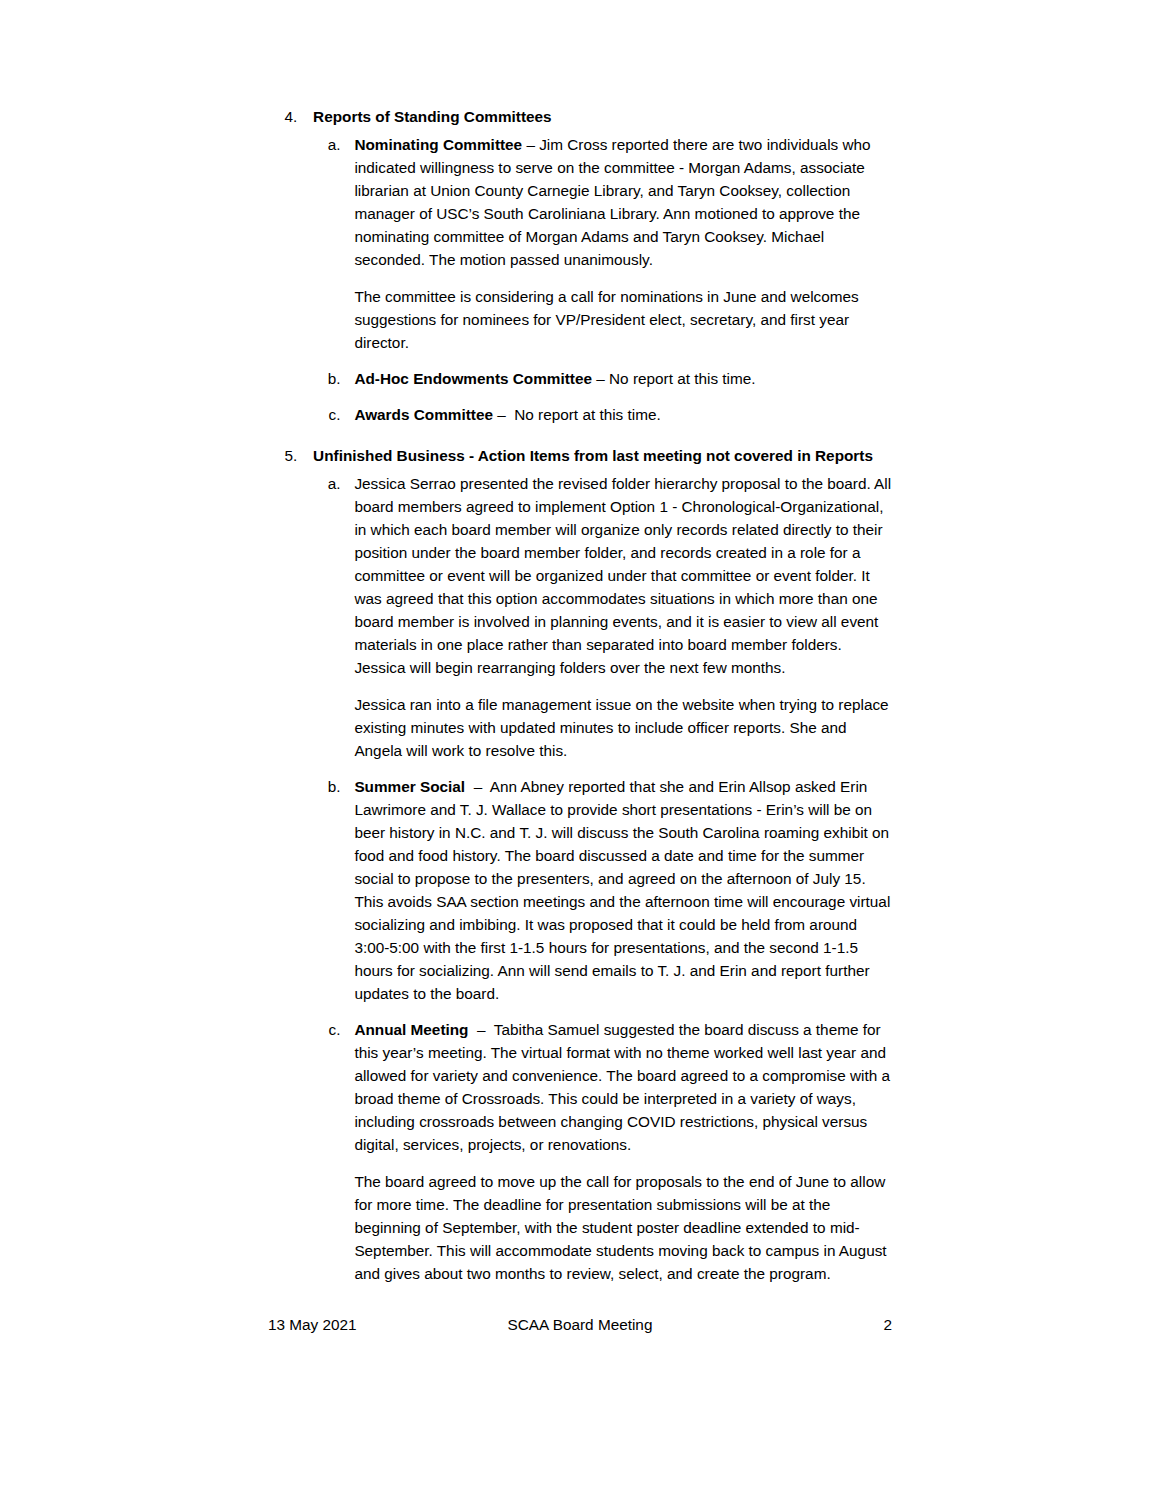Reports of Standing Committees
Nominating Committee – Jim Cross reported there are two individuals who indicated willingness to serve on the committee - Morgan Adams, associate librarian at Union County Carnegie Library, and Taryn Cooksey, collection manager of USC’s South Caroliniana Library. Ann motioned to approve the nominating committee of Morgan Adams and Taryn Cooksey. Michael seconded. The motion passed unanimously.
The committee is considering a call for nominations in June and welcomes suggestions for nominees for VP/President elect, secretary, and first year director.
Ad-Hoc Endowments Committee – No report at this time.
Awards Committee – No report at this time.
Unfinished Business - Action Items from last meeting not covered in Reports
Jessica Serrao presented the revised folder hierarchy proposal to the board. All board members agreed to implement Option 1 - Chronological-Organizational, in which each board member will organize only records related directly to their position under the board member folder, and records created in a role for a committee or event will be organized under that committee or event folder. It was agreed that this option accommodates situations in which more than one board member is involved in planning events, and it is easier to view all event materials in one place rather than separated into board member folders. Jessica will begin rearranging folders over the next few months.
Jessica ran into a file management issue on the website when trying to replace existing minutes with updated minutes to include officer reports. She and Angela will work to resolve this.
Summer Social – Ann Abney reported that she and Erin Allsop asked Erin Lawrimore and T. J. Wallace to provide short presentations - Erin’s will be on beer history in N.C. and T. J. will discuss the South Carolina roaming exhibit on food and food history. The board discussed a date and time for the summer social to propose to the presenters, and agreed on the afternoon of July 15. This avoids SAA section meetings and the afternoon time will encourage virtual socializing and imbibing. It was proposed that it could be held from around 3:00-5:00 with the first 1-1.5 hours for presentations, and the second 1-1.5 hours for socializing. Ann will send emails to T. J. and Erin and report further updates to the board.
Annual Meeting – Tabitha Samuel suggested the board discuss a theme for this year’s meeting. The virtual format with no theme worked well last year and allowed for variety and convenience. The board agreed to a compromise with a broad theme of Crossroads. This could be interpreted in a variety of ways, including crossroads between changing COVID restrictions, physical versus digital, services, projects, or renovations.
The board agreed to move up the call for proposals to the end of June to allow for more time. The deadline for presentation submissions will be at the beginning of September, with the student poster deadline extended to mid-September. This will accommodate students moving back to campus in August and gives about two months to review, select, and create the program.
13 May 2021
SCAA Board Meeting
2